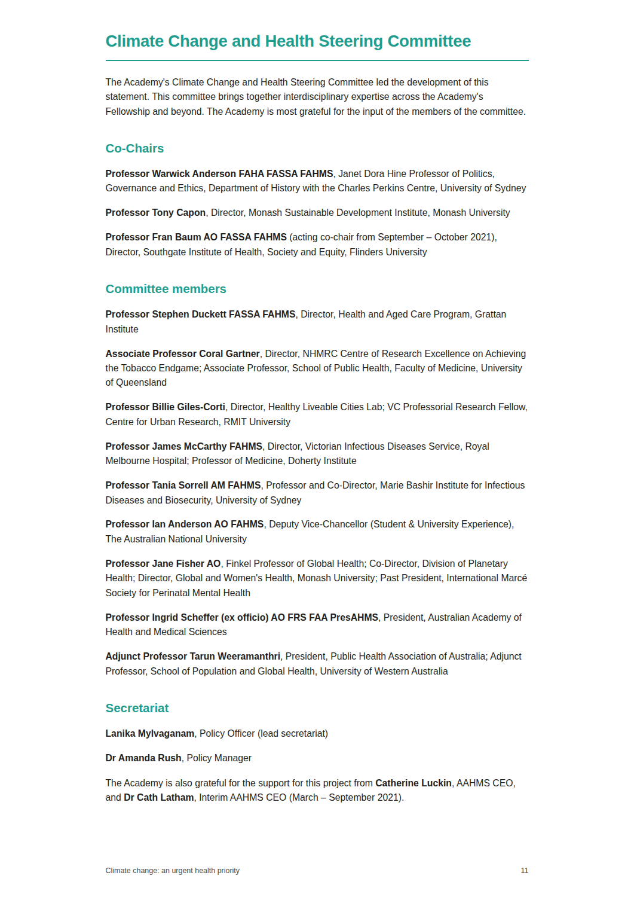Climate Change and Health Steering Committee
The Academy's Climate Change and Health Steering Committee led the development of this statement. This committee brings together interdisciplinary expertise across the Academy's Fellowship and beyond. The Academy is most grateful for the input of the members of the committee.
Co-Chairs
Professor Warwick Anderson FAHA FASSA FAHMS, Janet Dora Hine Professor of Politics, Governance and Ethics, Department of History with the Charles Perkins Centre, University of Sydney
Professor Tony Capon, Director, Monash Sustainable Development Institute, Monash University
Professor Fran Baum AO FASSA FAHMS (acting co-chair from September – October 2021), Director, Southgate Institute of Health, Society and Equity, Flinders University
Committee members
Professor Stephen Duckett FASSA FAHMS, Director, Health and Aged Care Program, Grattan Institute
Associate Professor Coral Gartner, Director, NHMRC Centre of Research Excellence on Achieving the Tobacco Endgame; Associate Professor, School of Public Health, Faculty of Medicine, University of Queensland
Professor Billie Giles-Corti, Director, Healthy Liveable Cities Lab; VC Professorial Research Fellow, Centre for Urban Research, RMIT University
Professor James McCarthy FAHMS, Director, Victorian Infectious Diseases Service, Royal Melbourne Hospital; Professor of Medicine, Doherty Institute
Professor Tania Sorrell AM FAHMS, Professor and Co-Director, Marie Bashir Institute for Infectious Diseases and Biosecurity, University of Sydney
Professor Ian Anderson AO FAHMS, Deputy Vice-Chancellor (Student & University Experience), The Australian National University
Professor Jane Fisher AO, Finkel Professor of Global Health; Co-Director, Division of Planetary Health; Director, Global and Women's Health, Monash University; Past President, International Marcé Society for Perinatal Mental Health
Professor Ingrid Scheffer (ex officio) AO FRS FAA PresAHMS, President, Australian Academy of Health and Medical Sciences
Adjunct Professor Tarun Weeramanthri, President, Public Health Association of Australia; Adjunct Professor, School of Population and Global Health, University of Western Australia
Secretariat
Lanika Mylvaganam, Policy Officer (lead secretariat)
Dr Amanda Rush, Policy Manager
The Academy is also grateful for the support for this project from Catherine Luckin, AAHMS CEO, and Dr Cath Latham, Interim AAHMS CEO (March – September 2021).
Climate change: an urgent health priority 11